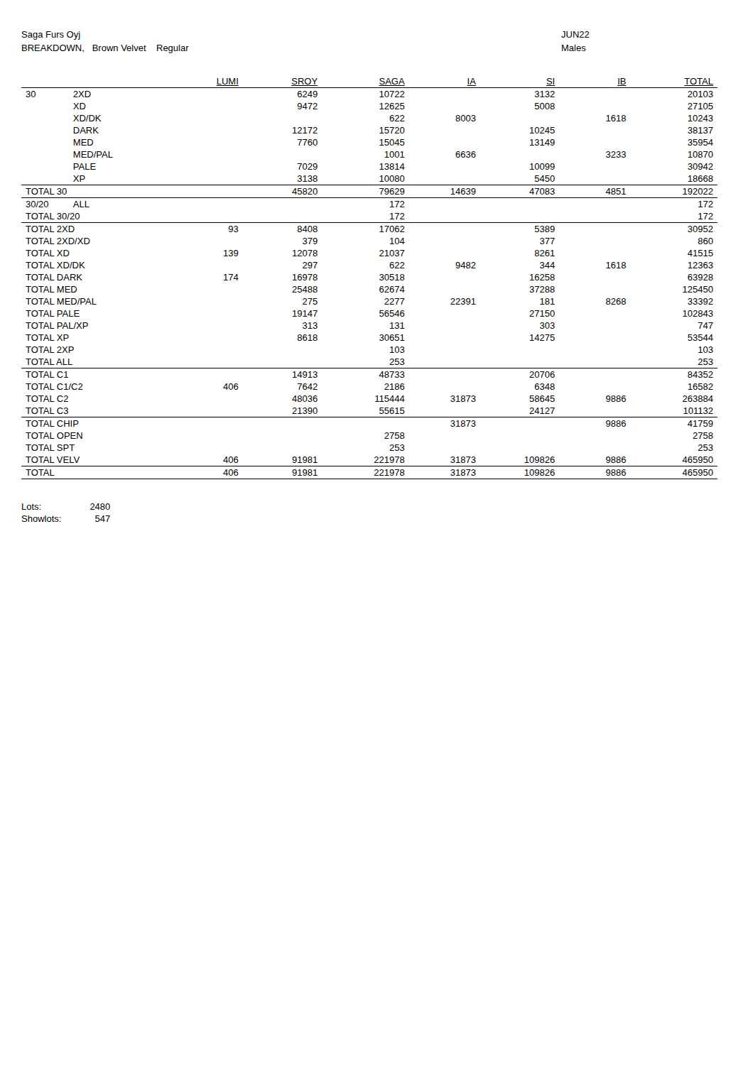Saga Furs Oyj
BREAKDOWN, Brown Velvet Regular
JUN22
Males
| | | LUMI | SROY | SAGA | IA | SI | IB | TOTAL |
| --- | --- | --- | --- | --- | --- | --- | --- | --- |
| 30 | 2XD | | 6249 | 10722 | | 3132 | | 20103 |
| | XD | | 9472 | 12625 | | 5008 | | 27105 |
| | XD/DK | | | 622 | 8003 | | 1618 | 10243 |
| | DARK | | 12172 | 15720 | | 10245 | | 38137 |
| | MED | | 7760 | 15045 | | 13149 | | 35954 |
| | MED/PAL | | | 1001 | 6636 | | 3233 | 10870 |
| | PALE | | 7029 | 13814 | | 10099 | | 30942 |
| | XP | | 3138 | 10080 | | 5450 | | 18668 |
| TOTAL 30 | | 45820 | 79629 | 14639 | 47083 | 4851 | 192022 |
| 30/20 | ALL | | | 172 | | | | 172 |
| TOTAL 30/20 | | | 172 | | | | 172 |
| TOTAL 2XD | 93 | 8408 | 17062 | | 5389 | | 30952 |
| TOTAL 2XD/XD | | 379 | 104 | | 377 | | 860 |
| TOTAL XD | 139 | 12078 | 21037 | | 8261 | | 41515 |
| TOTAL XD/DK | | 297 | 622 | 9482 | 344 | 1618 | 12363 |
| TOTAL DARK | 174 | 16978 | 30518 | | 16258 | | 63928 |
| TOTAL MED | | 25488 | 62674 | | 37288 | | 125450 |
| TOTAL MED/PAL | | 275 | 2277 | 22391 | 181 | 8268 | 33392 |
| TOTAL PALE | | 19147 | 56546 | | 27150 | | 102843 |
| TOTAL PAL/XP | | 313 | 131 | | 303 | | 747 |
| TOTAL XP | | 8618 | 30651 | | 14275 | | 53544 |
| TOTAL 2XP | | | 103 | | | | 103 |
| TOTAL ALL | | | 253 | | | | 253 |
| TOTAL C1 | | 14913 | 48733 | | 20706 | | 84352 |
| TOTAL C1/C2 | 406 | 7642 | 2186 | | 6348 | | 16582 |
| TOTAL C2 | | 48036 | 115444 | 31873 | 58645 | 9886 | 263884 |
| TOTAL C3 | | 21390 | 55615 | | 24127 | | 101132 |
| TOTAL CHIP | | | | 31873 | | 9886 | 41759 |
| TOTAL OPEN | | | 2758 | | | | 2758 |
| TOTAL SPT | | | 253 | | | | 253 |
| TOTAL VELV | 406 | 91981 | 221978 | 31873 | 109826 | 9886 | 465950 |
| TOTAL | 406 | 91981 | 221978 | 31873 | 109826 | 9886 | 465950 |
| Lots: | 2480 |
| Showlots: | 547 |